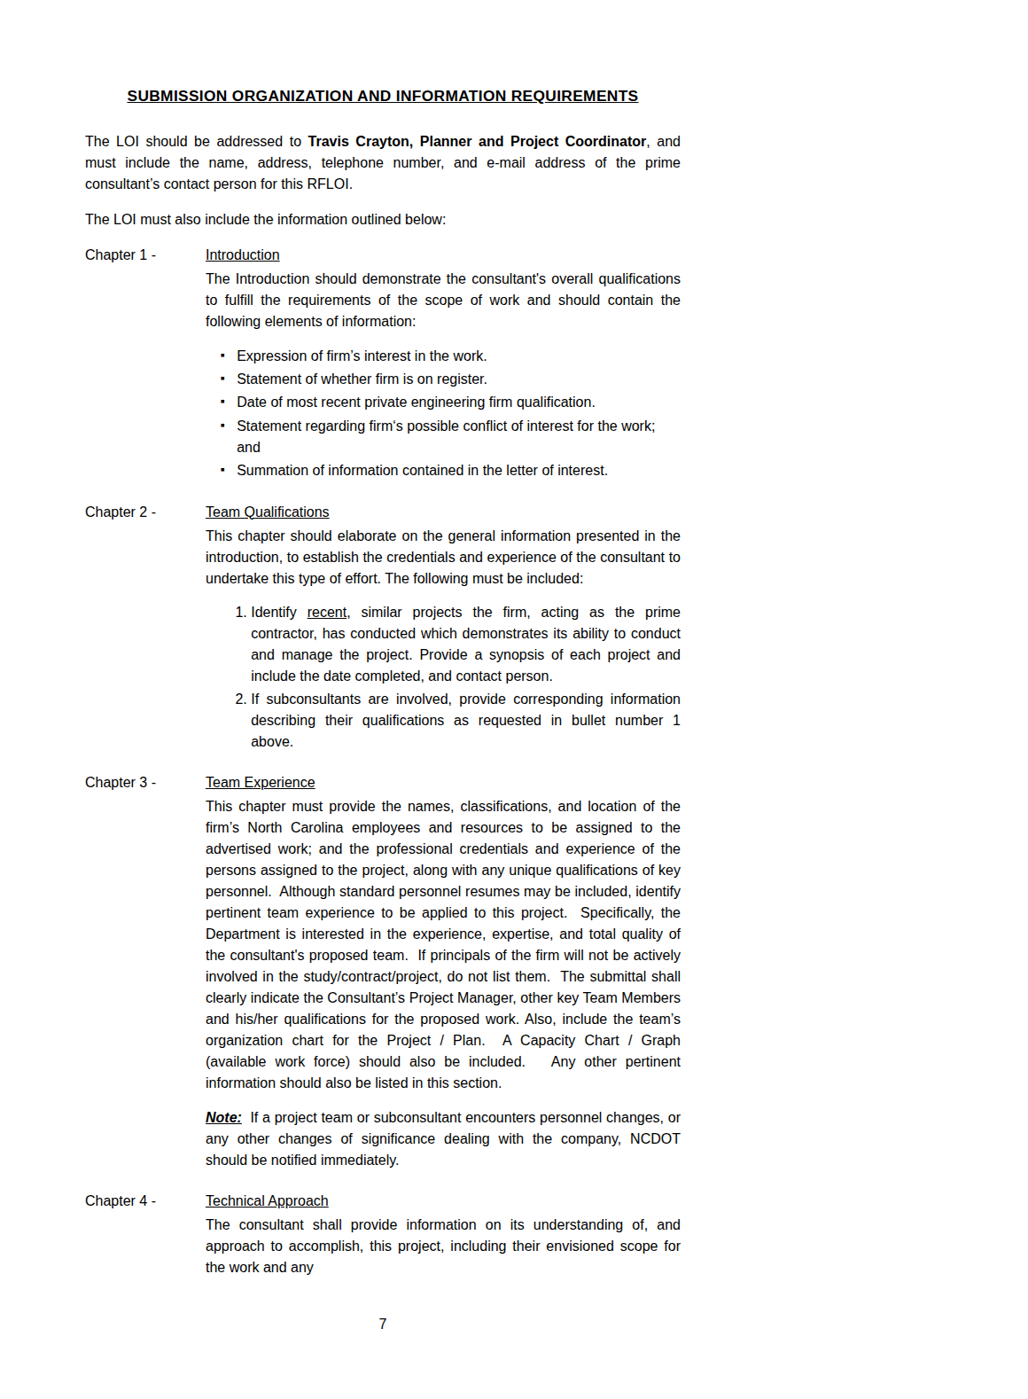SUBMISSION ORGANIZATION AND INFORMATION REQUIREMENTS
The LOI should be addressed to Travis Crayton, Planner and Project Coordinator, and must include the name, address, telephone number, and e-mail address of the prime consultant’s contact person for this RFLOI.
The LOI must also include the information outlined below:
Chapter 1 -
Introduction
The Introduction should demonstrate the consultant's overall qualifications to fulfill the requirements of the scope of work and should contain the following elements of information:
Expression of firm’s interest in the work.
Statement of whether firm is on register.
Date of most recent private engineering firm qualification.
Statement regarding firm‘s possible conflict of interest for the work; and
Summation of information contained in the letter of interest.
Chapter 2 -
Team Qualifications
This chapter should elaborate on the general information presented in the introduction, to establish the credentials and experience of the consultant to undertake this type of effort. The following must be included:
Identify recent, similar projects the firm, acting as the prime contractor, has conducted which demonstrates its ability to conduct and manage the project. Provide a synopsis of each project and include the date completed, and contact person.
If subconsultants are involved, provide corresponding information describing their qualifications as requested in bullet number 1 above.
Chapter 3 -
Team Experience
This chapter must provide the names, classifications, and location of the firm’s North Carolina employees and resources to be assigned to the advertised work; and the professional credentials and experience of the persons assigned to the project, along with any unique qualifications of key personnel. Although standard personnel resumes may be included, identify pertinent team experience to be applied to this project. Specifically, the Department is interested in the experience, expertise, and total quality of the consultant's proposed team. If principals of the firm will not be actively involved in the study/contract/project, do not list them. The submittal shall clearly indicate the Consultant’s Project Manager, other key Team Members and his/her qualifications for the proposed work. Also, include the team’s organization chart for the Project / Plan. A Capacity Chart / Graph (available work force) should also be included. Any other pertinent information should also be listed in this section.
Note: If a project team or subconsultant encounters personnel changes, or any other changes of significance dealing with the company, NCDOT should be notified immediately.
Chapter 4 -
Technical Approach
The consultant shall provide information on its understanding of, and approach to accomplish, this project, including their envisioned scope for the work and any
7